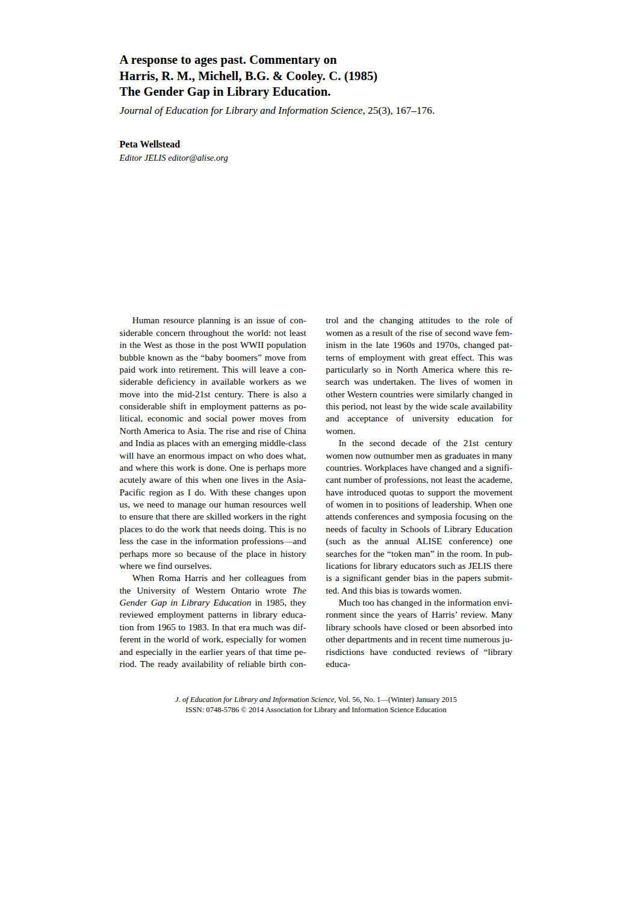A response to ages past. Commentary on
Harris, R. M., Michell, B.G. & Cooley. C. (1985)
The Gender Gap in Library Education.
Journal of Education for Library and Information Science, 25(3), 167–176.
Peta Wellstead
Editor JELIS editor@alise.org
Human resource planning is an issue of considerable concern throughout the world: not least in the West as those in the post WWII population bubble known as the “baby boomers” move from paid work into retirement. This will leave a considerable deficiency in available workers as we move into the mid-21st century. There is also a considerable shift in employment patterns as political, economic and social power moves from North America to Asia. The rise and rise of China and India as places with an emerging middle-class will have an enormous impact on who does what, and where this work is done. One is perhaps more acutely aware of this when one lives in the Asia-Pacific region as I do. With these changes upon us, we need to manage our human resources well to ensure that there are skilled workers in the right places to do the work that needs doing. This is no less the case in the information professions—and perhaps more so because of the place in history where we find ourselves.
When Roma Harris and her colleagues from the University of Western Ontario wrote The Gender Gap in Library Education in 1985, they reviewed employment patterns in library education from 1965 to 1983. In that era much was different in the world of work, especially for women and especially in the earlier years of that time period. The ready availability of reliable birth control and the changing attitudes to the role of women as a result of the rise of second wave feminism in the late 1960s and 1970s, changed patterns of employment with great effect. This was particularly so in North America where this research was undertaken. The lives of women in other Western countries were similarly changed in this period, not least by the wide scale availability and acceptance of university education for women.
In the second decade of the 21st century women now outnumber men as graduates in many countries. Workplaces have changed and a significant number of professions, not least the academe, have introduced quotas to support the movement of women in to positions of leadership. When one attends conferences and symposia focusing on the needs of faculty in Schools of Library Education (such as the annual ALISE conference) one searches for the “token man” in the room. In publications for library educators such as JELIS there is a significant gender bias in the papers submitted. And this bias is towards women.
Much too has changed in the information environment since the years of Harris’ review. Many library schools have closed or been absorbed into other departments and in recent time numerous jurisdictions have conducted reviews of “library educa-
J. of Education for Library and Information Science, Vol. 56, No. 1—(Winter) January 2015
ISSN: 0748-5786 © 2014 Association for Library and Information Science Education